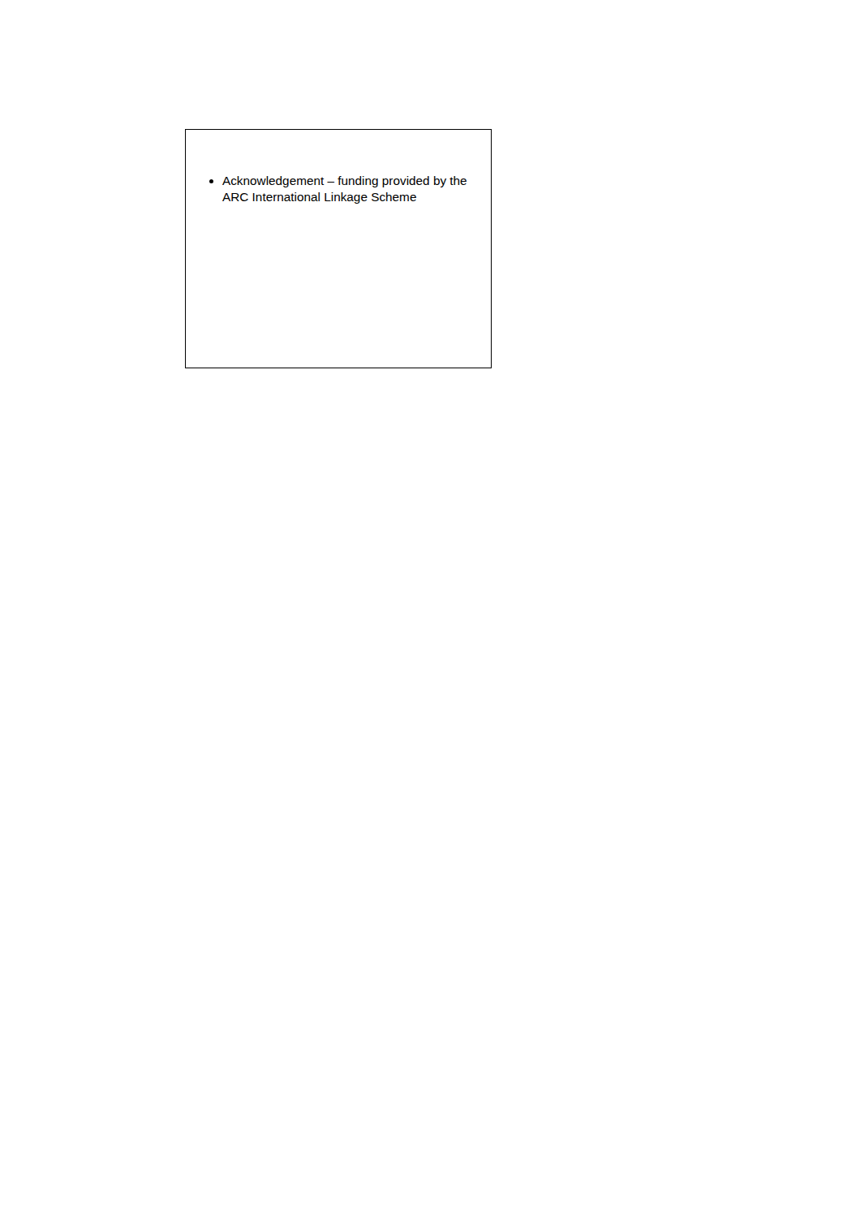Acknowledgement – funding provided by the ARC International Linkage Scheme